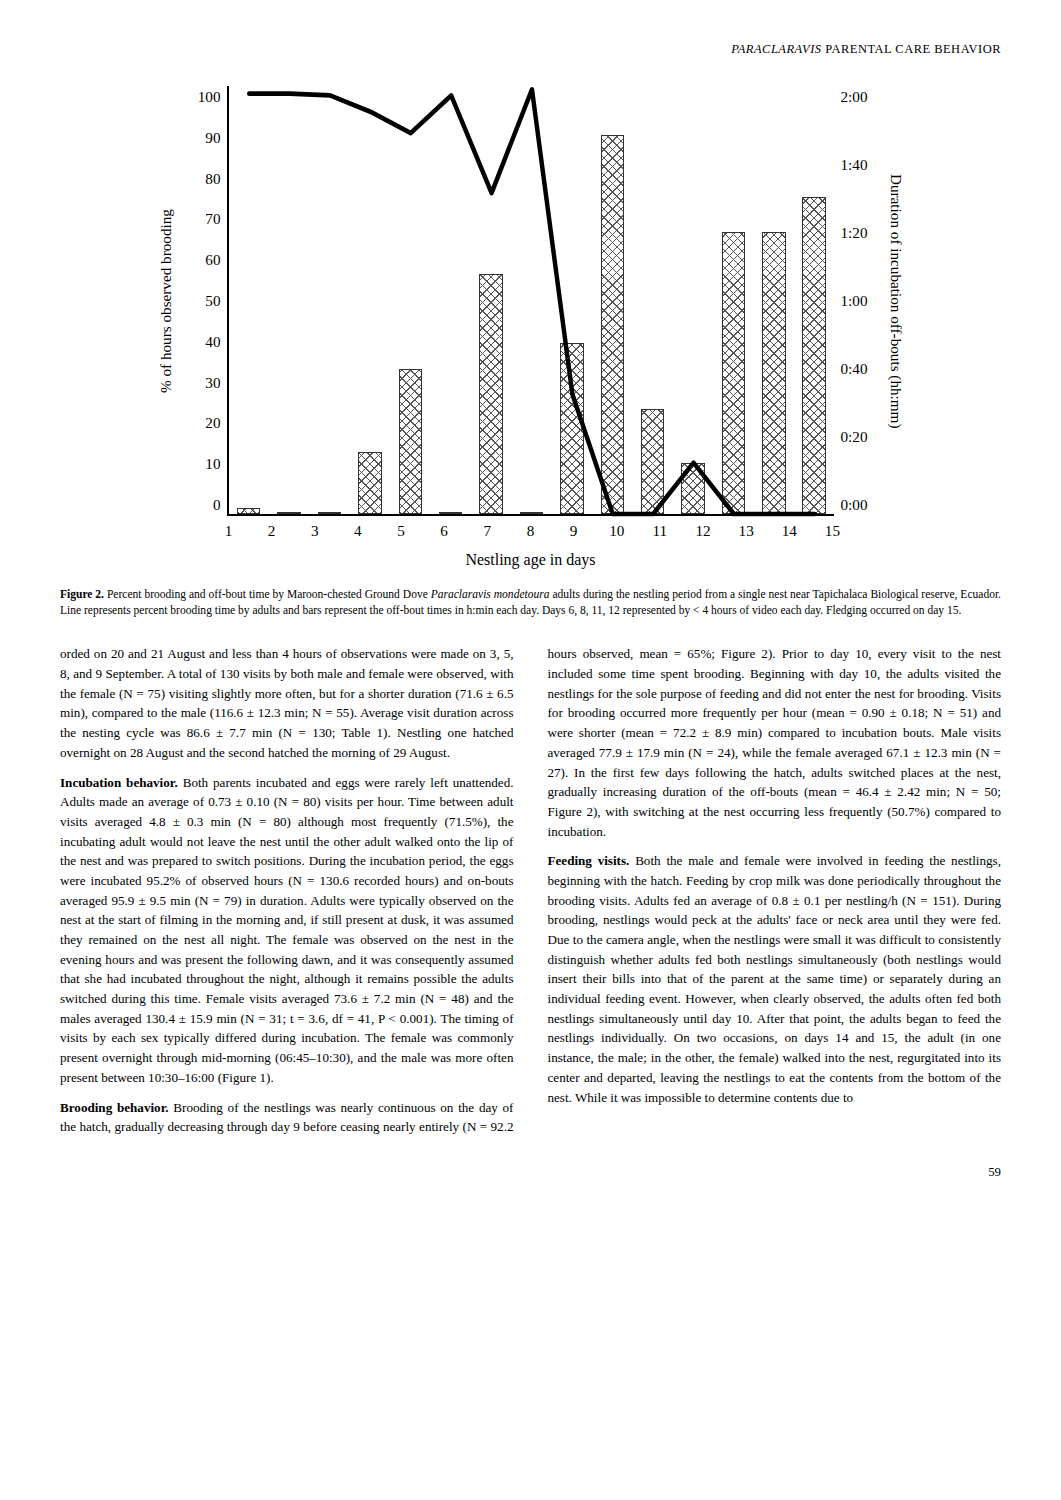PARACLARAVIS PARENTAL CARE BEHAVIOR
% of hours observed brooding
100 90 80 70 60 50 40 30 20 10 0
2:00 1:40 1:20 1:00 0:40 0:20 0:00
Duration of incubation off-bouts (hh:mm)
1
2
3
4
5
6
7
8
9
10
11
12
13
14
15
Nestling age in days
Figure 2. Percent brooding and off-bout time by Maroon-chested Ground Dove Paraclaravis mondetoura adults during the nestling period from a single nest near Tapichalaca Biological reserve, Ecuador. Line represents percent brooding time by adults and bars represent the off-bout times in h:min each day. Days 6, 8, 11, 12 represented by < 4 hours of video each day. Fledging occurred on day 15.
orded on 20 and 21 August and less than 4 hours of observations were made on 3, 5, 8, and 9 September. A total of 130 visits by both male and female were observed, with the female (N = 75) visiting slightly more often, but for a shorter duration (71.6 ± 6.5 min), compared to the male (116.6 ± 12.3 min; N = 55). Average visit duration across the nesting cycle was 86.6 ± 7.7 min (N = 130; Table 1). Nestling one hatched overnight on 28 August and the second hatched the morning of 29 August.
Incubation behavior. Both parents incubated and eggs were rarely left unattended. Adults made an average of 0.73 ± 0.10 (N = 80) visits per hour. Time between adult visits averaged 4.8 ± 0.3 min (N = 80) although most frequently (71.5%), the incubating adult would not leave the nest until the other adult walked onto the lip of the nest and was prepared to switch positions. During the incubation period, the eggs were incubated 95.2% of observed hours (N = 130.6 recorded hours) and on-bouts averaged 95.9 ± 9.5 min (N = 79) in duration. Adults were typically observed on the nest at the start of filming in the morning and, if still present at dusk, it was assumed they remained on the nest all night. The female was observed on the nest in the evening hours and was present the following dawn, and it was consequently assumed that she had incubated throughout the night, although it remains possible the adults switched during this time. Female visits averaged 73.6 ± 7.2 min (N = 48) and the males averaged 130.4 ± 15.9 min (N = 31; t = 3.6, df = 41, P < 0.001). The timing of visits by each sex typically differed during incubation. The female was commonly present overnight through mid-morning (06:45–10:30), and the male was more often present between 10:30–16:00 (Figure 1).
Brooding behavior. Brooding of the nestlings was nearly continuous on the day of the hatch, gradually decreasing through day 9 before ceasing nearly entirely (N = 92.2 hours observed, mean = 65%; Figure 2). Prior to day 10, every visit to the nest included some time spent brooding. Beginning with day 10, the adults visited the nestlings for the sole purpose of feeding and did not enter the nest for brooding. Visits for brooding occurred more frequently per hour (mean = 0.90 ± 0.18; N = 51) and were shorter (mean = 72.2 ± 8.9 min) compared to incubation bouts. Male visits averaged 77.9 ± 17.9 min (N = 24), while the female averaged 67.1 ± 12.3 min (N = 27). In the first few days following the hatch, adults switched places at the nest, gradually increasing duration of the off-bouts (mean = 46.4 ± 2.42 min; N = 50; Figure 2), with switching at the nest occurring less frequently (50.7%) compared to incubation.
Feeding visits. Both the male and female were involved in feeding the nestlings, beginning with the hatch. Feeding by crop milk was done periodically throughout the brooding visits. Adults fed an average of 0.8 ± 0.1 per nestling/h (N = 151). During brooding, nestlings would peck at the adults' face or neck area until they were fed. Due to the camera angle, when the nestlings were small it was difficult to consistently distinguish whether adults fed both nestlings simultaneously (both nestlings would insert their bills into that of the parent at the same time) or separately during an individual feeding event. However, when clearly observed, the adults often fed both nestlings simultaneously until day 10. After that point, the adults began to feed the nestlings individually. On two occasions, on days 14 and 15, the adult (in one instance, the male; in the other, the female) walked into the nest, regurgitated into its center and departed, leaving the nestlings to eat the contents from the bottom of the nest. While it was impossible to determine contents due to
59